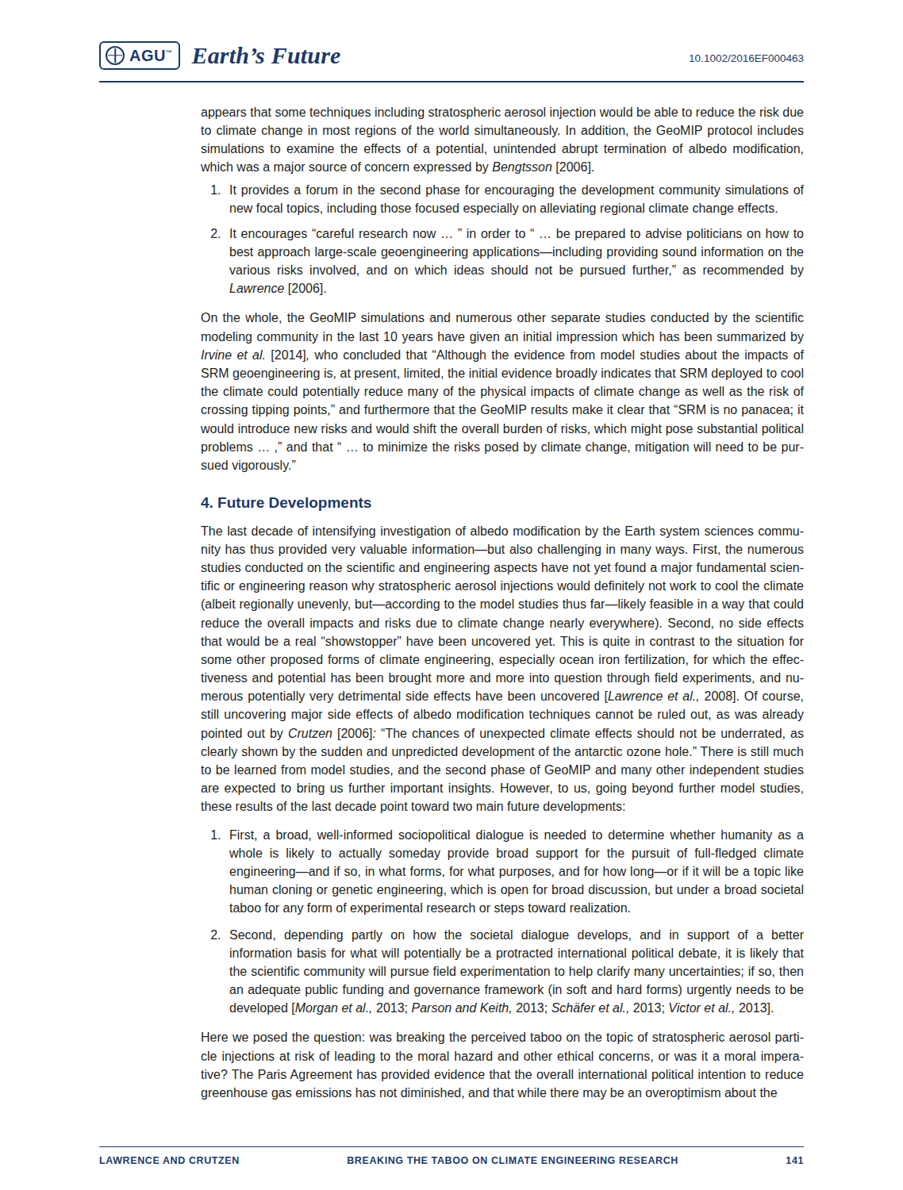AGU™ Earth’s Future
10.1002/2016EF000463
appears that some techniques including stratospheric aerosol injection would be able to reduce the risk due to climate change in most regions of the world simultaneously. In addition, the GeoMIP protocol includes simulations to examine the effects of a potential, unintended abrupt termination of albedo modification, which was a major source of concern expressed by Bengtsson [2006].
It provides a forum in the second phase for encouraging the development community simulations of new focal topics, including those focused especially on alleviating regional climate change effects.
It encourages “careful research now … ” in order to “ … be prepared to advise politicians on how to best approach large-scale geoengineering applications—including providing sound information on the various risks involved, and on which ideas should not be pursued further,” as recommended by Lawrence [2006].
On the whole, the GeoMIP simulations and numerous other separate studies conducted by the scientific modeling community in the last 10 years have given an initial impression which has been summarized by Irvine et al. [2014], who concluded that “Although the evidence from model studies about the impacts of SRM geoengineering is, at present, limited, the initial evidence broadly indicates that SRM deployed to cool the climate could potentially reduce many of the physical impacts of climate change as well as the risk of crossing tipping points,” and furthermore that the GeoMIP results make it clear that “SRM is no panacea; it would introduce new risks and would shift the overall burden of risks, which might pose substantial political problems … ,” and that “ … to minimize the risks posed by climate change, mitigation will need to be pursued vigorously.”
4. Future Developments
The last decade of intensifying investigation of albedo modification by the Earth system sciences community has thus provided very valuable information—but also challenging in many ways. First, the numerous studies conducted on the scientific and engineering aspects have not yet found a major fundamental scientific or engineering reason why stratospheric aerosol injections would definitely not work to cool the climate (albeit regionally unevenly, but—according to the model studies thus far—likely feasible in a way that could reduce the overall impacts and risks due to climate change nearly everywhere). Second, no side effects that would be a real “showstopper” have been uncovered yet. This is quite in contrast to the situation for some other proposed forms of climate engineering, especially ocean iron fertilization, for which the effectiveness and potential has been brought more and more into question through field experiments, and numerous potentially very detrimental side effects have been uncovered [Lawrence et al., 2008]. Of course, still uncovering major side effects of albedo modification techniques cannot be ruled out, as was already pointed out by Crutzen [2006]: “The chances of unexpected climate effects should not be underrated, as clearly shown by the sudden and unpredicted development of the antarctic ozone hole.” There is still much to be learned from model studies, and the second phase of GeoMIP and many other independent studies are expected to bring us further important insights. However, to us, going beyond further model studies, these results of the last decade point toward two main future developments:
First, a broad, well-informed sociopolitical dialogue is needed to determine whether humanity as a whole is likely to actually someday provide broad support for the pursuit of full-fledged climate engineering—and if so, in what forms, for what purposes, and for how long—or if it will be a topic like human cloning or genetic engineering, which is open for broad discussion, but under a broad societal taboo for any form of experimental research or steps toward realization.
Second, depending partly on how the societal dialogue develops, and in support of a better information basis for what will potentially be a protracted international political debate, it is likely that the scientific community will pursue field experimentation to help clarify many uncertainties; if so, then an adequate public funding and governance framework (in soft and hard forms) urgently needs to be developed [Morgan et al., 2013; Parson and Keith, 2013; Schäfer et al., 2013; Victor et al., 2013].
Here we posed the question: was breaking the perceived taboo on the topic of stratospheric aerosol particle injections at risk of leading to the moral hazard and other ethical concerns, or was it a moral imperative? The Paris Agreement has provided evidence that the overall international political intention to reduce greenhouse gas emissions has not diminished, and that while there may be an overoptimism about the
Lawrence and Crutzen
Breaking the Taboo on Climate Engineering Research
141